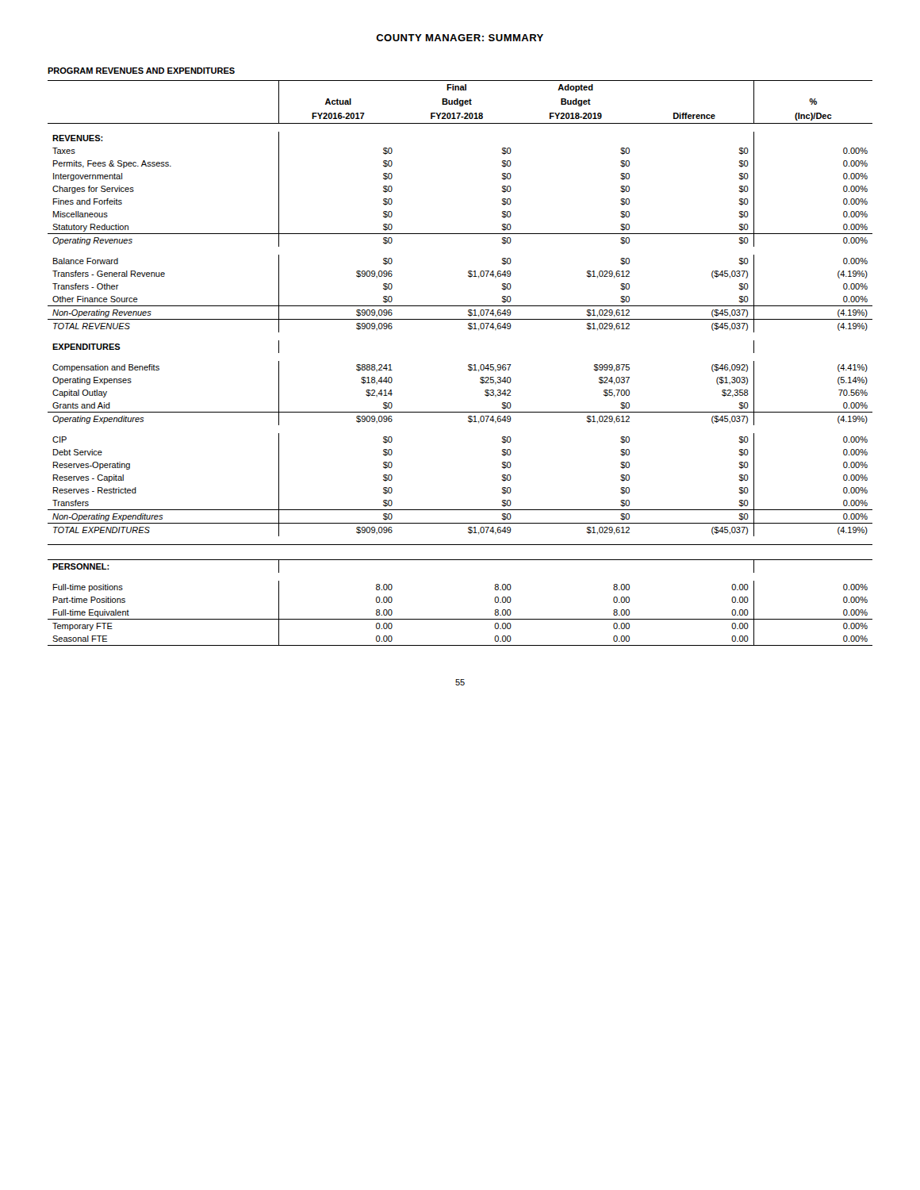COUNTY MANAGER: SUMMARY
PROGRAM REVENUES AND EXPENDITURES
| | | Final | Adopted | | |
| --- | --- | --- | --- | --- | --- |
| | Actual | Budget | Budget | | % |
| | FY2016-2017 | FY2017-2018 | FY2018-2019 | Difference | (Inc)/Dec |
| REVENUES: | | | | | |
| Taxes | $0 | $0 | $0 | $0 | 0.00% |
| Permits, Fees & Spec. Assess. | $0 | $0 | $0 | $0 | 0.00% |
| Intergovernmental | $0 | $0 | $0 | $0 | 0.00% |
| Charges for Services | $0 | $0 | $0 | $0 | 0.00% |
| Fines and Forfeits | $0 | $0 | $0 | $0 | 0.00% |
| Miscellaneous | $0 | $0 | $0 | $0 | 0.00% |
| Statutory Reduction | $0 | $0 | $0 | $0 | 0.00% |
| Operating Revenues | $0 | $0 | $0 | $0 | 0.00% |
| Balance Forward | $0 | $0 | $0 | $0 | 0.00% |
| Transfers - General Revenue | $909,096 | $1,074,649 | $1,029,612 | ($45,037) | (4.19%) |
| Transfers - Other | $0 | $0 | $0 | $0 | 0.00% |
| Other Finance Source | $0 | $0 | $0 | $0 | 0.00% |
| Non-Operating Revenues | $909,096 | $1,074,649 | $1,029,612 | ($45,037) | (4.19%) |
| TOTAL REVENUES | $909,096 | $1,074,649 | $1,029,612 | ($45,037) | (4.19%) |
| EXPENDITURES | | | | | |
| Compensation and Benefits | $888,241 | $1,045,967 | $999,875 | ($46,092) | (4.41%) |
| Operating Expenses | $18,440 | $25,340 | $24,037 | ($1,303) | (5.14%) |
| Capital Outlay | $2,414 | $3,342 | $5,700 | $2,358 | 70.56% |
| Grants and Aid | $0 | $0 | $0 | $0 | 0.00% |
| Operating Expenditures | $909,096 | $1,074,649 | $1,029,612 | ($45,037) | (4.19%) |
| CIP | $0 | $0 | $0 | $0 | 0.00% |
| Debt Service | $0 | $0 | $0 | $0 | 0.00% |
| Reserves-Operating | $0 | $0 | $0 | $0 | 0.00% |
| Reserves - Capital | $0 | $0 | $0 | $0 | 0.00% |
| Reserves - Restricted | $0 | $0 | $0 | $0 | 0.00% |
| Transfers | $0 | $0 | $0 | $0 | 0.00% |
| Non-Operating Expenditures | $0 | $0 | $0 | $0 | 0.00% |
| TOTAL EXPENDITURES | $909,096 | $1,074,649 | $1,029,612 | ($45,037) | (4.19%) |
| PERSONNEL: | | | | | |
| Full-time positions | 8.00 | 8.00 | 8.00 | 0.00 | 0.00% |
| Part-time Positions | 0.00 | 0.00 | 0.00 | 0.00 | 0.00% |
| Full-time Equivalent | 8.00 | 8.00 | 8.00 | 0.00 | 0.00% |
| Temporary FTE | 0.00 | 0.00 | 0.00 | 0.00 | 0.00% |
| Seasonal FTE | 0.00 | 0.00 | 0.00 | 0.00 | 0.00% |
55